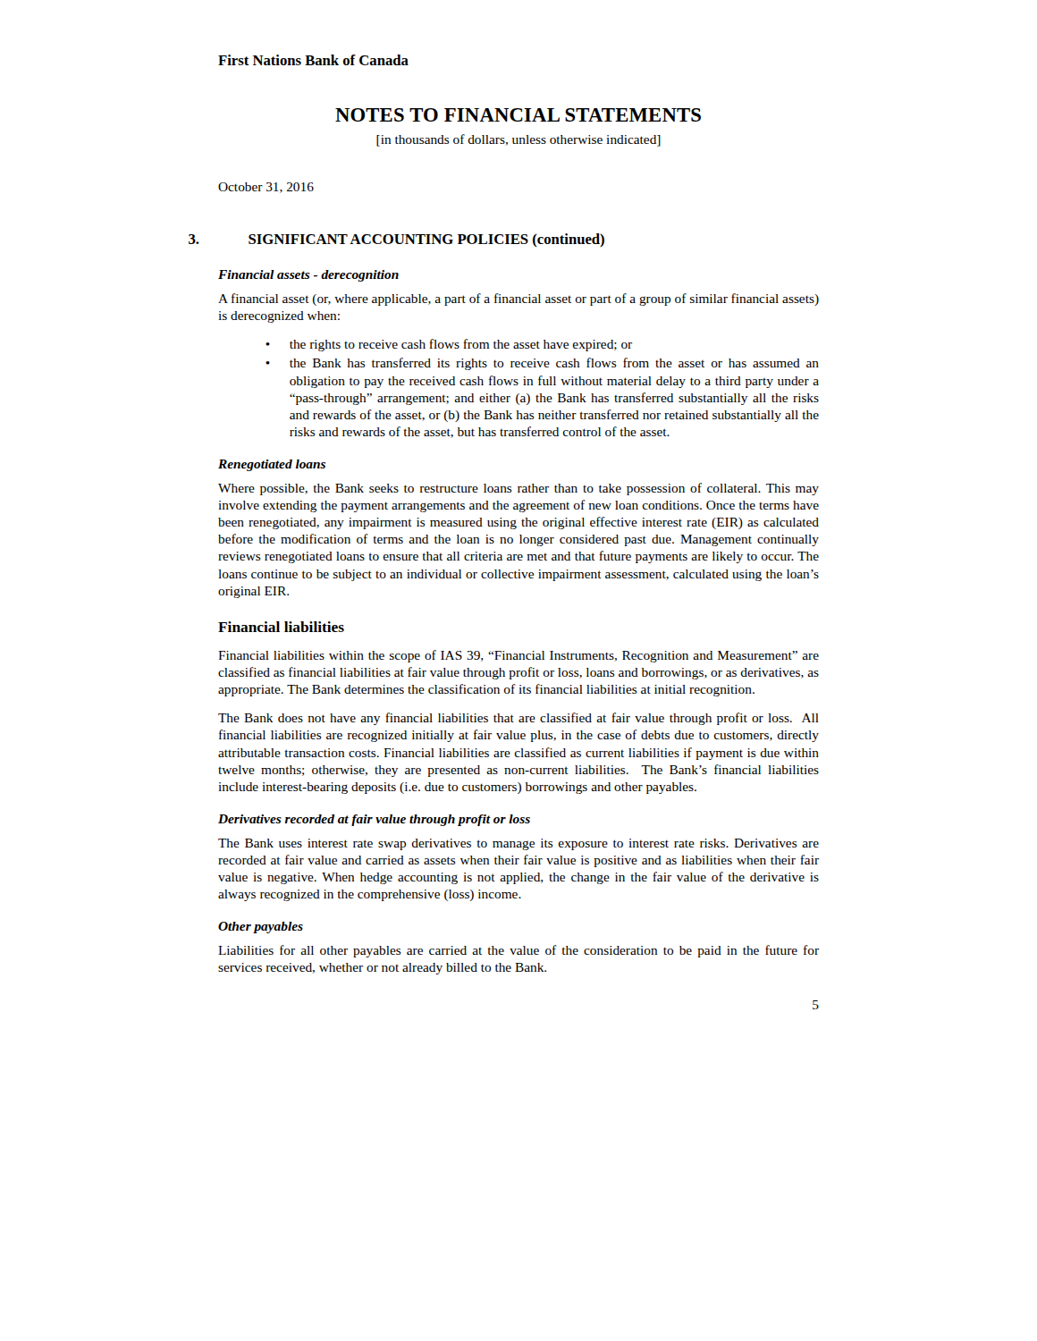First Nations Bank of Canada
NOTES TO FINANCIAL STATEMENTS
[in thousands of dollars, unless otherwise indicated]
October 31, 2016
3. SIGNIFICANT ACCOUNTING POLICIES (continued)
Financial assets - derecognition
A financial asset (or, where applicable, a part of a financial asset or part of a group of similar financial assets) is derecognized when:
the rights to receive cash flows from the asset have expired; or
the Bank has transferred its rights to receive cash flows from the asset or has assumed an obligation to pay the received cash flows in full without material delay to a third party under a “pass-through” arrangement; and either (a) the Bank has transferred substantially all the risks and rewards of the asset, or (b) the Bank has neither transferred nor retained substantially all the risks and rewards of the asset, but has transferred control of the asset.
Renegotiated loans
Where possible, the Bank seeks to restructure loans rather than to take possession of collateral. This may involve extending the payment arrangements and the agreement of new loan conditions. Once the terms have been renegotiated, any impairment is measured using the original effective interest rate (EIR) as calculated before the modification of terms and the loan is no longer considered past due. Management continually reviews renegotiated loans to ensure that all criteria are met and that future payments are likely to occur. The loans continue to be subject to an individual or collective impairment assessment, calculated using the loan’s original EIR.
Financial liabilities
Financial liabilities within the scope of IAS 39, “Financial Instruments, Recognition and Measurement” are classified as financial liabilities at fair value through profit or loss, loans and borrowings, or as derivatives, as appropriate. The Bank determines the classification of its financial liabilities at initial recognition.
The Bank does not have any financial liabilities that are classified at fair value through profit or loss. All financial liabilities are recognized initially at fair value plus, in the case of debts due to customers, directly attributable transaction costs. Financial liabilities are classified as current liabilities if payment is due within twelve months; otherwise, they are presented as non-current liabilities. The Bank’s financial liabilities include interest-bearing deposits (i.e. due to customers) borrowings and other payables.
Derivatives recorded at fair value through profit or loss
The Bank uses interest rate swap derivatives to manage its exposure to interest rate risks. Derivatives are recorded at fair value and carried as assets when their fair value is positive and as liabilities when their fair value is negative. When hedge accounting is not applied, the change in the fair value of the derivative is always recognized in the comprehensive (loss) income.
Other payables
Liabilities for all other payables are carried at the value of the consideration to be paid in the future for services received, whether or not already billed to the Bank.
5